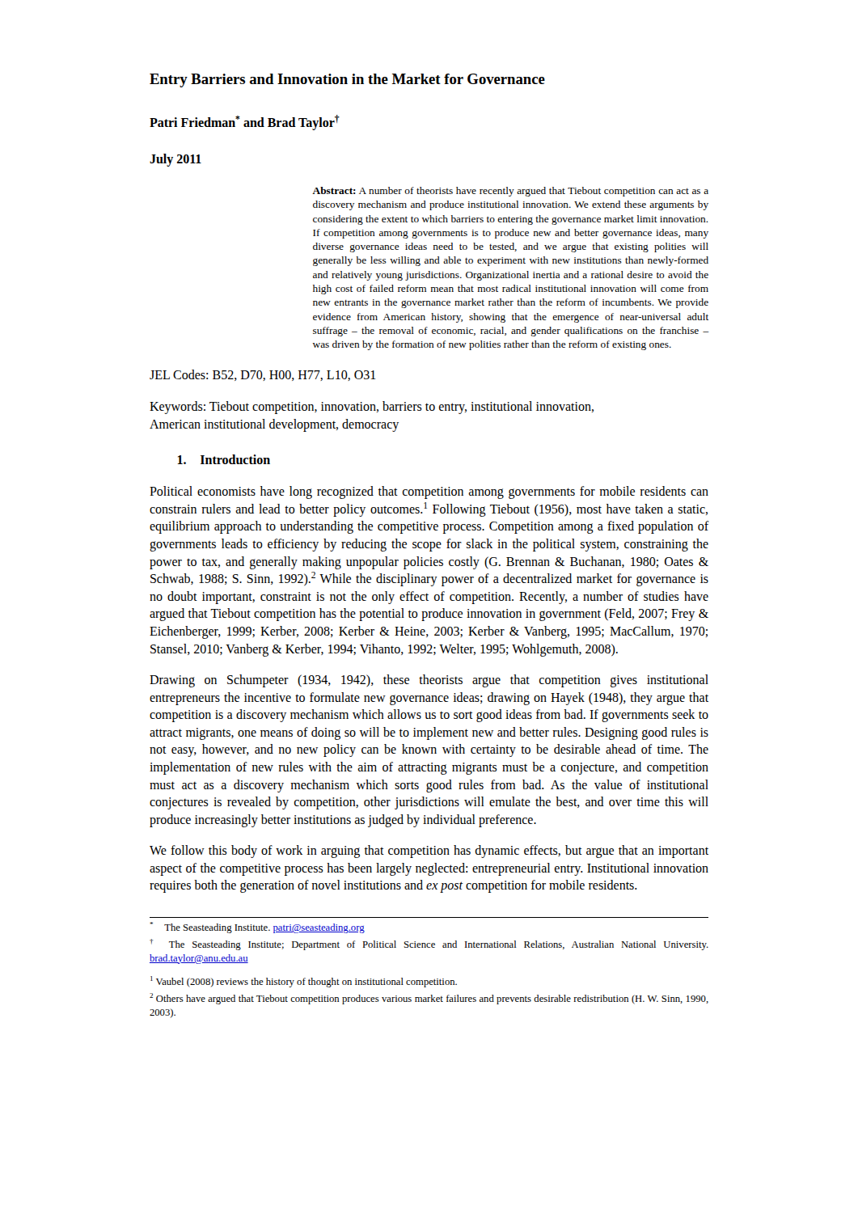Entry Barriers and Innovation in the Market for Governance
Patri Friedman* and Brad Taylor†
July 2011
Abstract: A number of theorists have recently argued that Tiebout competition can act as a discovery mechanism and produce institutional innovation. We extend these arguments by considering the extent to which barriers to entering the governance market limit innovation. If competition among governments is to produce new and better governance ideas, many diverse governance ideas need to be tested, and we argue that existing polities will generally be less willing and able to experiment with new institutions than newly-formed and relatively young jurisdictions. Organizational inertia and a rational desire to avoid the high cost of failed reform mean that most radical institutional innovation will come from new entrants in the governance market rather than the reform of incumbents. We provide evidence from American history, showing that the emergence of near-universal adult suffrage – the removal of economic, racial, and gender qualifications on the franchise – was driven by the formation of new polities rather than the reform of existing ones.
JEL Codes: B52, D70, H00, H77, L10, O31
Keywords: Tiebout competition, innovation, barriers to entry, institutional innovation,
American institutional development, democracy
1. Introduction
Political economists have long recognized that competition among governments for mobile residents can constrain rulers and lead to better policy outcomes.1 Following Tiebout (1956), most have taken a static, equilibrium approach to understanding the competitive process. Competition among a fixed population of governments leads to efficiency by reducing the scope for slack in the political system, constraining the power to tax, and generally making unpopular policies costly (G. Brennan & Buchanan, 1980; Oates & Schwab, 1988; S. Sinn, 1992).2 While the disciplinary power of a decentralized market for governance is no doubt important, constraint is not the only effect of competition. Recently, a number of studies have argued that Tiebout competition has the potential to produce innovation in government (Feld, 2007; Frey & Eichenberger, 1999; Kerber, 2008; Kerber & Heine, 2003; Kerber & Vanberg, 1995; MacCallum, 1970; Stansel, 2010; Vanberg & Kerber, 1994; Vihanto, 1992; Welter, 1995; Wohlgemuth, 2008).
Drawing on Schumpeter (1934, 1942), these theorists argue that competition gives institutional entrepreneurs the incentive to formulate new governance ideas; drawing on Hayek (1948), they argue that competition is a discovery mechanism which allows us to sort good ideas from bad. If governments seek to attract migrants, one means of doing so will be to implement new and better rules. Designing good rules is not easy, however, and no new policy can be known with certainty to be desirable ahead of time. The implementation of new rules with the aim of attracting migrants must be a conjecture, and competition must act as a discovery mechanism which sorts good rules from bad. As the value of institutional conjectures is revealed by competition, other jurisdictions will emulate the best, and over time this will produce increasingly better institutions as judged by individual preference.
We follow this body of work in arguing that competition has dynamic effects, but argue that an important aspect of the competitive process has been largely neglected: entrepreneurial entry. Institutional innovation requires both the generation of novel institutions and ex post competition for mobile residents.
* The Seasteading Institute. patri@seasteading.org
† The Seasteading Institute; Department of Political Science and International Relations, Australian National University. brad.taylor@anu.edu.au
1 Vaubel (2008) reviews the history of thought on institutional competition.
2 Others have argued that Tiebout competition produces various market failures and prevents desirable redistribution (H. W. Sinn, 1990, 2003).